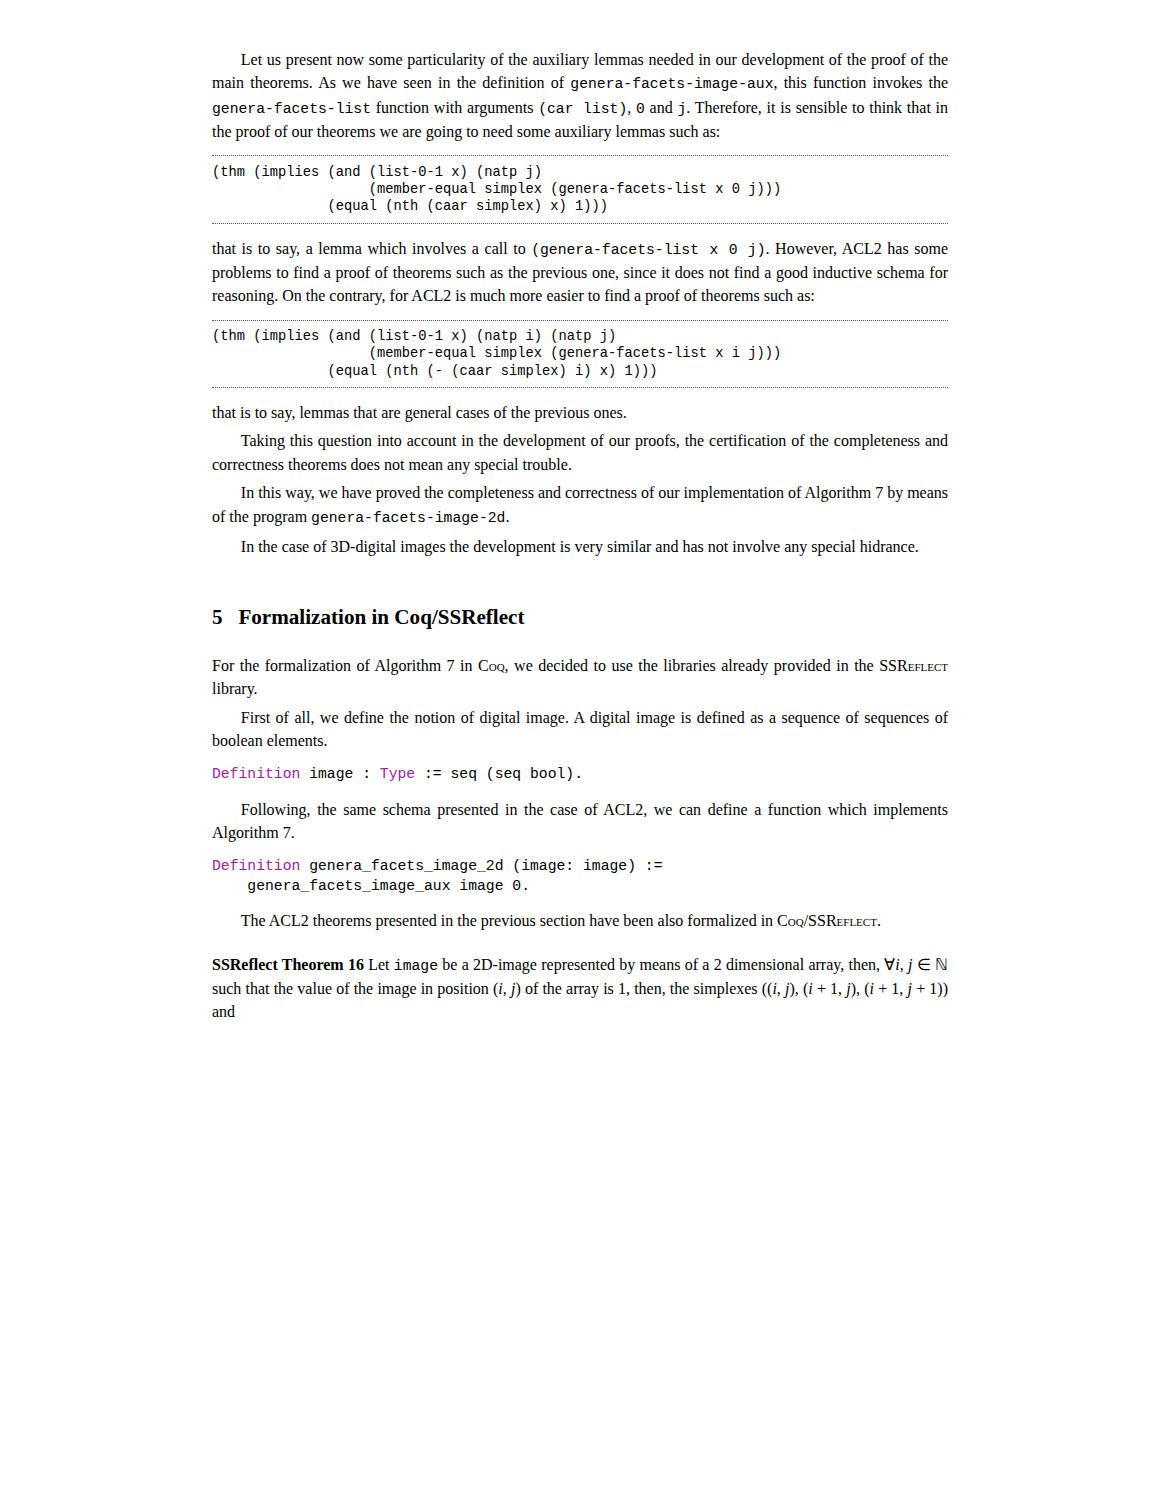Let us present now some particularity of the auxiliary lemmas needed in our development of the proof of the main theorems. As we have seen in the definition of genera-facets-image-aux, this function invokes the genera-facets-list function with arguments (car list), 0 and j. Therefore, it is sensible to think that in the proof of our theorems we are going to need some auxiliary lemmas such as:
(thm (implies (and (list-0-1 x) (natp j) (member-equal simplex (genera-facets-list x 0 j))) (equal (nth (caar simplex) x) 1)))
that is to say, a lemma which involves a call to (genera-facets-list x 0 j). However, ACL2 has some problems to find a proof of theorems such as the previous one, since it does not find a good inductive schema for reasoning. On the contrary, for ACL2 is much more easier to find a proof of theorems such as:
(thm (implies (and (list-0-1 x) (natp i) (natp j) (member-equal simplex (genera-facets-list x i j))) (equal (nth (- (caar simplex) i) x) 1)))
that is to say, lemmas that are general cases of the previous ones.
Taking this question into account in the development of our proofs, the certification of the completeness and correctness theorems does not mean any special trouble.
In this way, we have proved the completeness and correctness of our implementation of Algorithm 7 by means of the program genera-facets-image-2d.
In the case of 3D-digital images the development is very similar and has not involve any special hidrance.
5 Formalization in Coq/SSReflect
For the formalization of Algorithm 7 in Coq, we decided to use the libraries already provided in the SSReflect library.
First of all, we define the notion of digital image. A digital image is defined as a sequence of sequences of boolean elements.
Definition image : Type := seq (seq bool).
Following, the same schema presented in the case of ACL2, we can define a function which implements Algorithm 7.
Definition genera_facets_image_2d (image: image) := genera_facets_image_aux image 0.
The ACL2 theorems presented in the previous section have been also formalized in Coq/SSReflect.
SSReflect Theorem 16 Let image be a 2D-image represented by means of a 2 dimensional array, then, ∀i, j ∈ ℕ such that the value of the image in position (i, j) of the array is 1, then, the simplexes ((i, j), (i + 1, j), (i + 1, j + 1)) and